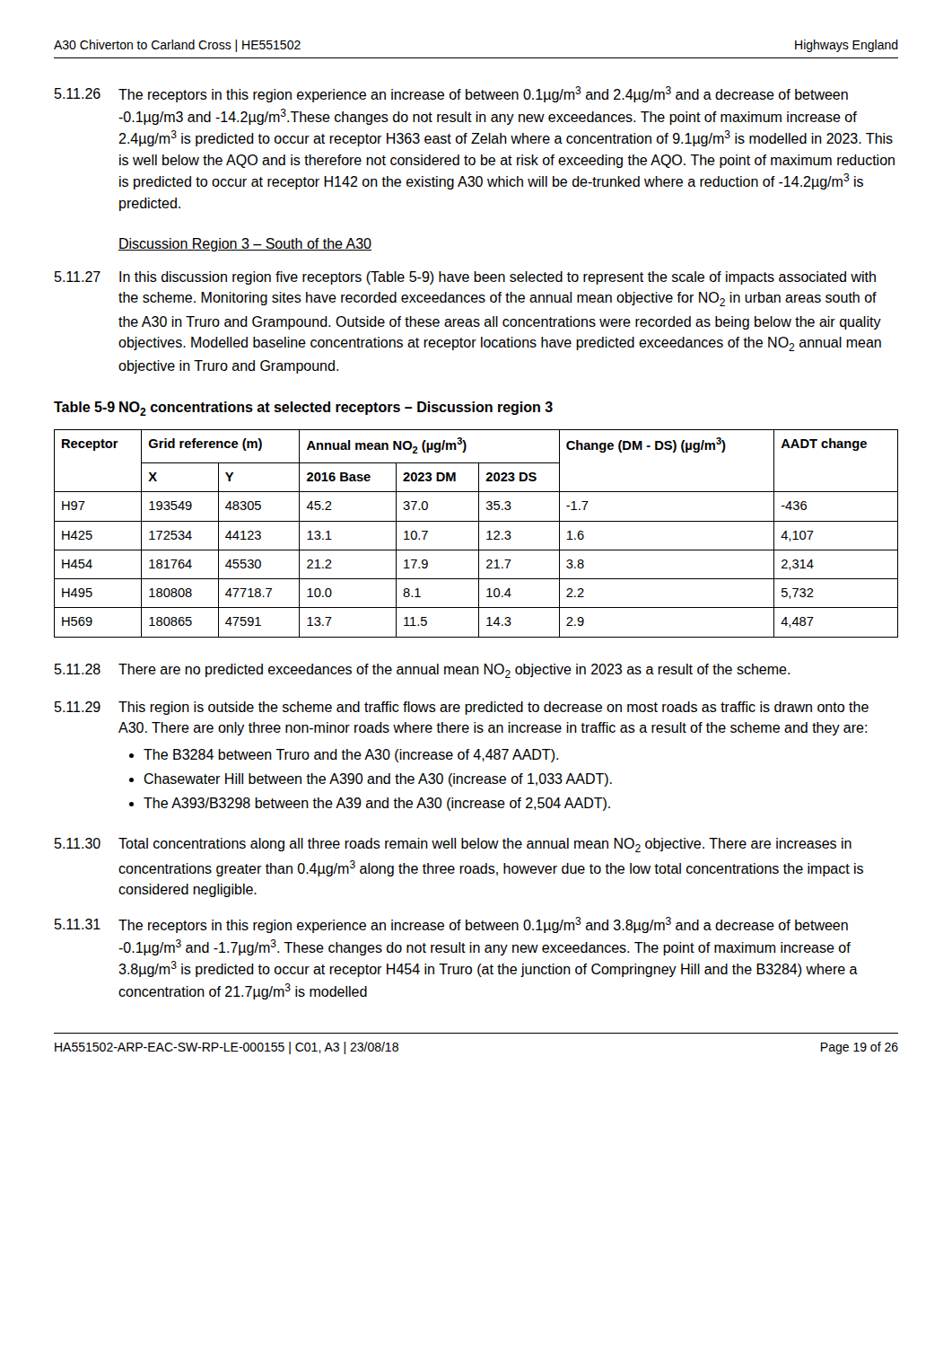A30 Chiverton to Carland Cross | HE551502
Highways England
5.11.26
The receptors in this region experience an increase of between 0.1µg/m3 and 2.4µg/m3 and a decrease of between -0.1µg/m3 and -14.2µg/m3.These changes do not result in any new exceedances. The point of maximum increase of 2.4µg/m3 is predicted to occur at receptor H363 east of Zelah where a concentration of 9.1µg/m3 is modelled in 2023. This is well below the AQO and is therefore not considered to be at risk of exceeding the AQO. The point of maximum reduction is predicted to occur at receptor H142 on the existing A30 which will be de-trunked where a reduction of -14.2µg/m3 is predicted.
Discussion Region 3 – South of the A30
5.11.27
In this discussion region five receptors (Table 5-9) have been selected to represent the scale of impacts associated with the scheme. Monitoring sites have recorded exceedances of the annual mean objective for NO2 in urban areas south of the A30 in Truro and Grampound. Outside of these areas all concentrations were recorded as being below the air quality objectives. Modelled baseline concentrations at receptor locations have predicted exceedances of the NO2 annual mean objective in Truro and Grampound.
Table 5-9
NO2 concentrations at selected receptors – Discussion region 3
| Receptor | Grid reference (m) | Annual mean NO 2 (µg/m 3 ) | Change (DM - DS) (µg/m 3 ) | AADT change |
| --- | --- | --- | --- | --- |
| X | Y | 2016 Base | 2023 DM | 2023 DS |
| H97 | 193549 | 48305 | 45.2 | 37.0 | 35.3 | -1.7 | -436 |
| H425 | 172534 | 44123 | 13.1 | 10.7 | 12.3 | 1.6 | 4,107 |
| H454 | 181764 | 45530 | 21.2 | 17.9 | 21.7 | 3.8 | 2,314 |
| H495 | 180808 | 47718.7 | 10.0 | 8.1 | 10.4 | 2.2 | 5,732 |
| H569 | 180865 | 47591 | 13.7 | 11.5 | 14.3 | 2.9 | 4,487 |
5.11.28
There are no predicted exceedances of the annual mean NO2 objective in 2023 as a result of the scheme.
5.11.29
This region is outside the scheme and traffic flows are predicted to decrease on most roads as traffic is drawn onto the A30. There are only three non-minor roads where there is an increase in traffic as a result of the scheme and they are:
The B3284 between Truro and the A30 (increase of 4,487 AADT).
Chasewater Hill between the A390 and the A30 (increase of 1,033 AADT).
The A393/B3298 between the A39 and the A30 (increase of 2,504 AADT).
5.11.30
Total concentrations along all three roads remain well below the annual mean NO2 objective. There are increases in concentrations greater than 0.4µg/m3 along the three roads, however due to the low total concentrations the impact is considered negligible.
5.11.31
The receptors in this region experience an increase of between 0.1µg/m3 and 3.8µg/m3 and a decrease of between -0.1µg/m3 and -1.7µg/m3. These changes do not result in any new exceedances. The point of maximum increase of 3.8µg/m3 is predicted to occur at receptor H454 in Truro (at the junction of Compringney Hill and the B3284) where a concentration of 21.7µg/m3 is modelled
HA551502-ARP-EAC-SW-RP-LE-000155 | C01, A3 | 23/08/18
Page 19 of 26